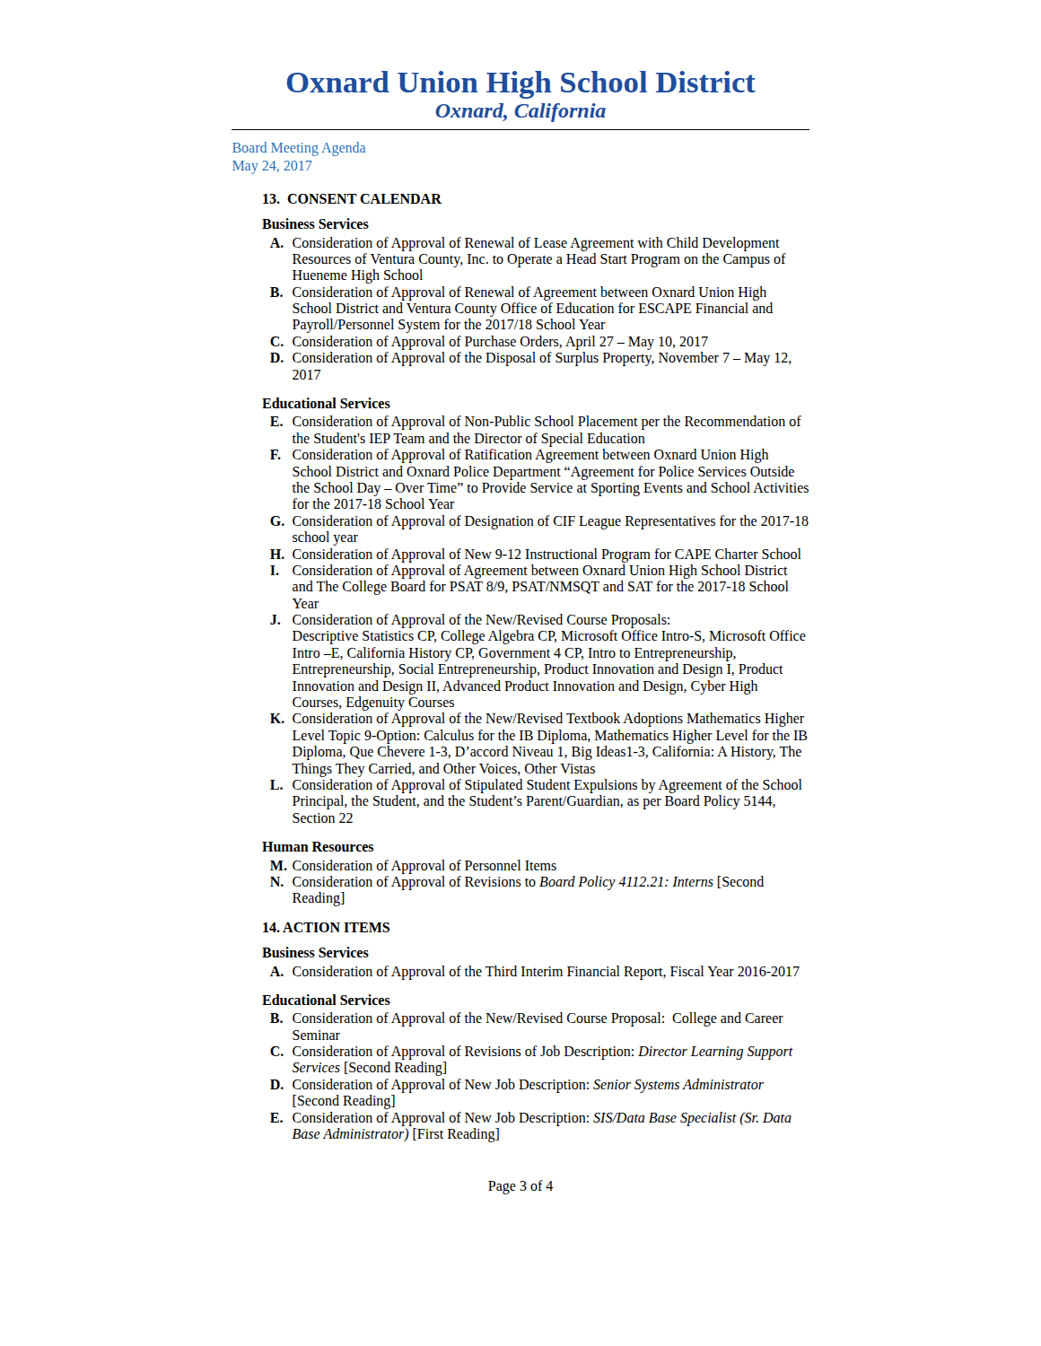Oxnard Union High School District
Oxnard, California
Board Meeting Agenda
May 24, 2017
13. CONSENT CALENDAR
Business Services
A. Consideration of Approval of Renewal of Lease Agreement with Child Development Resources of Ventura County, Inc. to Operate a Head Start Program on the Campus of Hueneme High School
B. Consideration of Approval of Renewal of Agreement between Oxnard Union High School District and Ventura County Office of Education for ESCAPE Financial and Payroll/Personnel System for the 2017/18 School Year
C. Consideration of Approval of Purchase Orders, April 27 – May 10, 2017
D. Consideration of Approval of the Disposal of Surplus Property, November 7 – May 12, 2017
Educational Services
E. Consideration of Approval of Non-Public School Placement per the Recommendation of the Student's IEP Team and the Director of Special Education
F. Consideration of Approval of Ratification Agreement between Oxnard Union High School District and Oxnard Police Department “Agreement for Police Services Outside the School Day – Over Time” to Provide Service at Sporting Events and School Activities for the 2017-18 School Year
G. Consideration of Approval of Designation of CIF League Representatives for the 2017-18 school year
H. Consideration of Approval of New 9-12 Instructional Program for CAPE Charter School
I. Consideration of Approval of Agreement between Oxnard Union High School District and The College Board for PSAT 8/9, PSAT/NMSQT and SAT for the 2017-18 School Year
J. Consideration of Approval of the New/Revised Course Proposals:
Descriptive Statistics CP, College Algebra CP, Microsoft Office Intro-S, Microsoft Office Intro –E, California History CP, Government 4 CP, Intro to Entrepreneurship, Entrepreneurship, Social Entrepreneurship, Product Innovation and Design I, Product Innovation and Design II, Advanced Product Innovation and Design, Cyber High Courses, Edgenuity Courses
K. Consideration of Approval of the New/Revised Textbook Adoptions Mathematics Higher Level Topic 9-Option: Calculus for the IB Diploma, Mathematics Higher Level for the IB Diploma, Que Chevere 1-3, D’accord Niveau 1, Big Ideas1-3, California: A History, The Things They Carried, and Other Voices, Other Vistas
L. Consideration of Approval of Stipulated Student Expulsions by Agreement of the School Principal, the Student, and the Student’s Parent/Guardian, as per Board Policy 5144, Section 22
Human Resources
M. Consideration of Approval of Personnel Items
N. Consideration of Approval of Revisions to Board Policy 4112.21: Interns [Second Reading]
14. ACTION ITEMS
Business Services
A. Consideration of Approval of the Third Interim Financial Report, Fiscal Year 2016-2017
Educational Services
B. Consideration of Approval of the New/Revised Course Proposal: College and Career Seminar
C. Consideration of Approval of Revisions of Job Description: Director Learning Support Services [Second Reading]
D. Consideration of Approval of New Job Description: Senior Systems Administrator [Second Reading]
E. Consideration of Approval of New Job Description: SIS/Data Base Specialist (Sr. Data Base Administrator) [First Reading]
Page 3 of 4